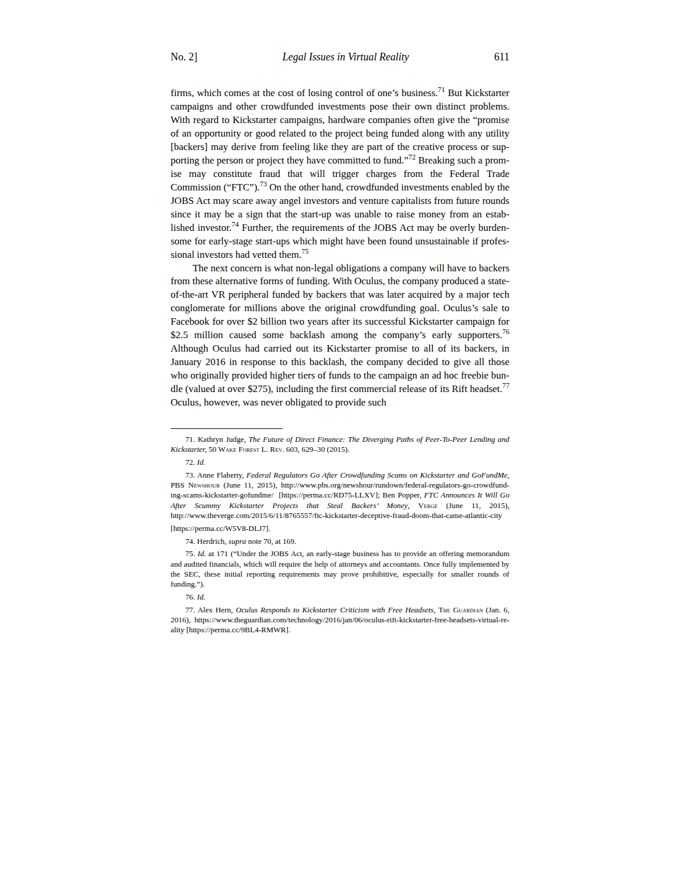No. 2] Legal Issues in Virtual Reality 611
firms, which comes at the cost of losing control of one’s business.71 But Kickstarter campaigns and other crowdfunded investments pose their own distinct problems. With regard to Kickstarter campaigns, hardware companies often give the “promise of an opportunity or good related to the project being funded along with any utility [backers] may derive from feeling like they are part of the creative process or supporting the person or project they have committed to fund.”72 Breaking such a promise may constitute fraud that will trigger charges from the Federal Trade Commission (“FTC”).73 On the other hand, crowdfunded investments enabled by the JOBS Act may scare away angel investors and venture capitalists from future rounds since it may be a sign that the start-up was unable to raise money from an established investor.74 Further, the requirements of the JOBS Act may be overly burdensome for early-stage start-ups which might have been found unsustainable if professional investors had vetted them.75
The next concern is what non-legal obligations a company will have to backers from these alternative forms of funding. With Oculus, the company produced a state-of-the-art VR peripheral funded by backers that was later acquired by a major tech conglomerate for millions above the original crowdfunding goal. Oculus’s sale to Facebook for over $2 billion two years after its successful Kickstarter campaign for $2.5 million caused some backlash among the company’s early supporters.76 Although Oculus had carried out its Kickstarter promise to all of its backers, in January 2016 in response to this backlash, the company decided to give all those who originally provided higher tiers of funds to the campaign an ad hoc freebie bundle (valued at over $275), including the first commercial release of its Rift headset.77 Oculus, however, was never obligated to provide such
71. Kathryn Judge, The Future of Direct Finance: The Diverging Paths of Peer-To-Peer Lending and Kickstarter, 50 Wake Forest L. Rev. 603, 629–30 (2015).
72. Id.
73. Anne Flaherty, Federal Regulators Go After Crowdfunding Scams on Kickstarter and GoFundMe, PBS Newshour (June 11, 2015), http://www.pbs.org/newshour/rundown/federal-regulators-go-crowdfunding-scams-kickstarter-gofundme/ [https://perma.cc/RD75-LLXV]; Ben Popper, FTC Announces It Will Go After Scummy Kickstarter Projects that Steal Backers’ Money, Verge (June 11, 2015), http://www.theverge.com/2015/6/11/8765557/ftc-kickstarter-deceptive-fraud-doom-that-came-atlantic-city
[https://perma.cc/W5V8-DLJ7].
74. Herdrich, supra note 70, at 169.
75. Id. at 171 (“Under the JOBS Act, an early-stage business has to provide an offering memorandum and audited financials, which will require the help of attorneys and accountants. Once fully implemented by the SEC, these initial reporting requirements may prove prohibitive, especially for smaller rounds of funding.”).
76. Id.
77. Alex Hern, Oculus Responds to Kickstarter Criticism with Free Headsets, The Guardian (Jan. 6, 2016), https://www.theguardian.com/technology/2016/jan/06/oculus-rift-kickstarter-free-headsets-virtual-reality [https://perma.cc/9BL4-RMWR].